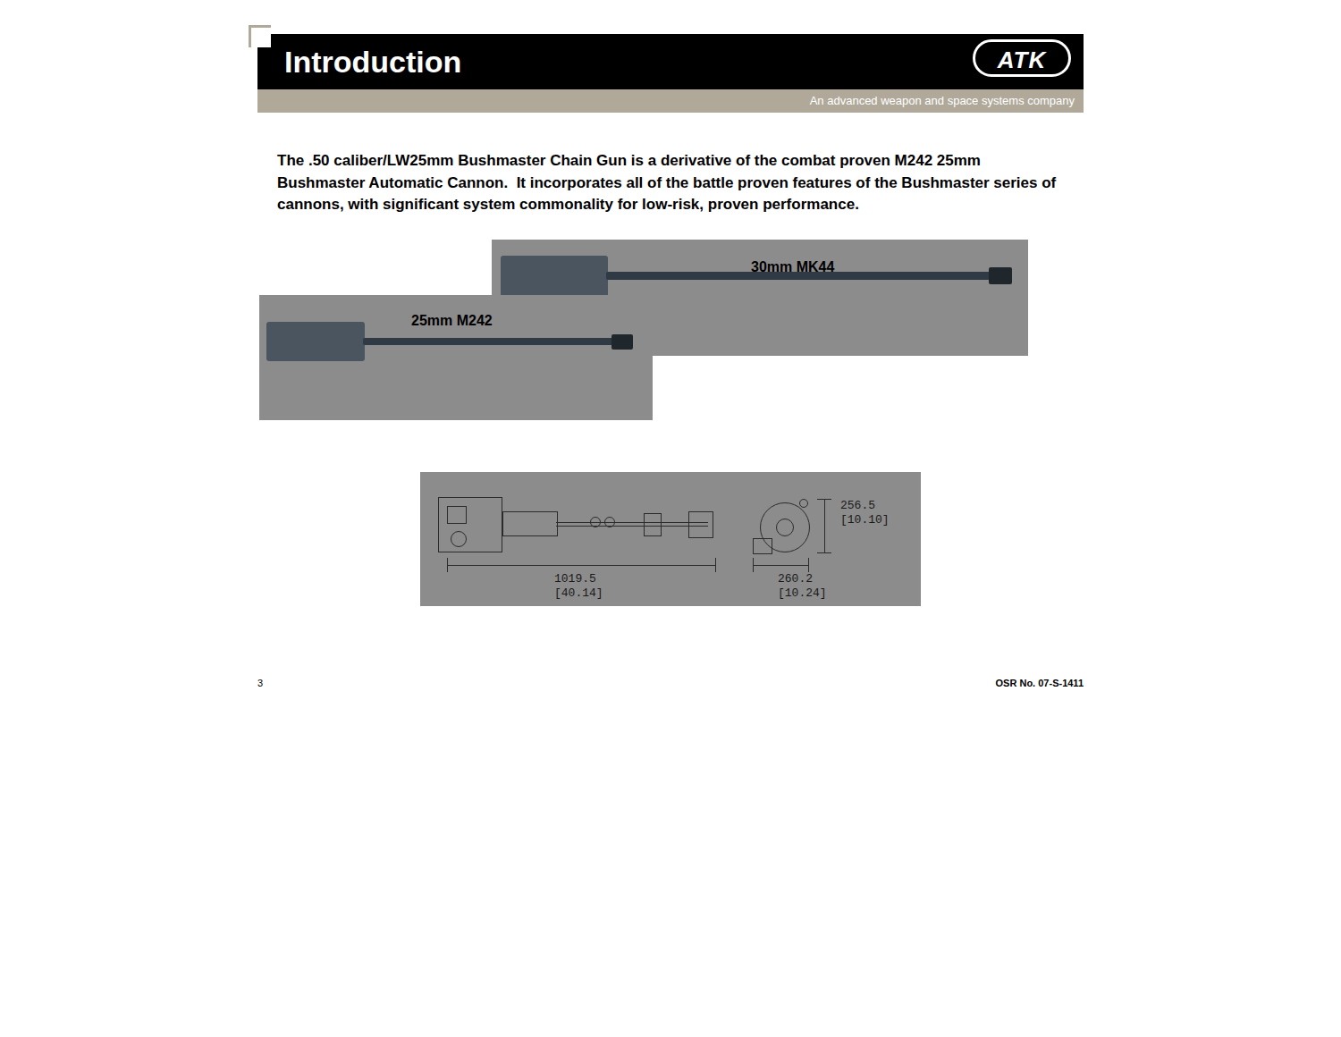Introduction
ATK
An advanced weapon and space systems company
The .50 caliber/LW25mm Bushmaster Chain Gun is a derivative of the combat proven M242 25mm Bushmaster Automatic Cannon. It incorporates all of the battle proven features of the Bushmaster series of cannons, with significant system commonality for low-risk, proven performance.
30mm MK44
25mm M242
1019.5
[40.14]
260.2
[10.24]
256.5
[10.10]
3 OSR No. 07-S-1411